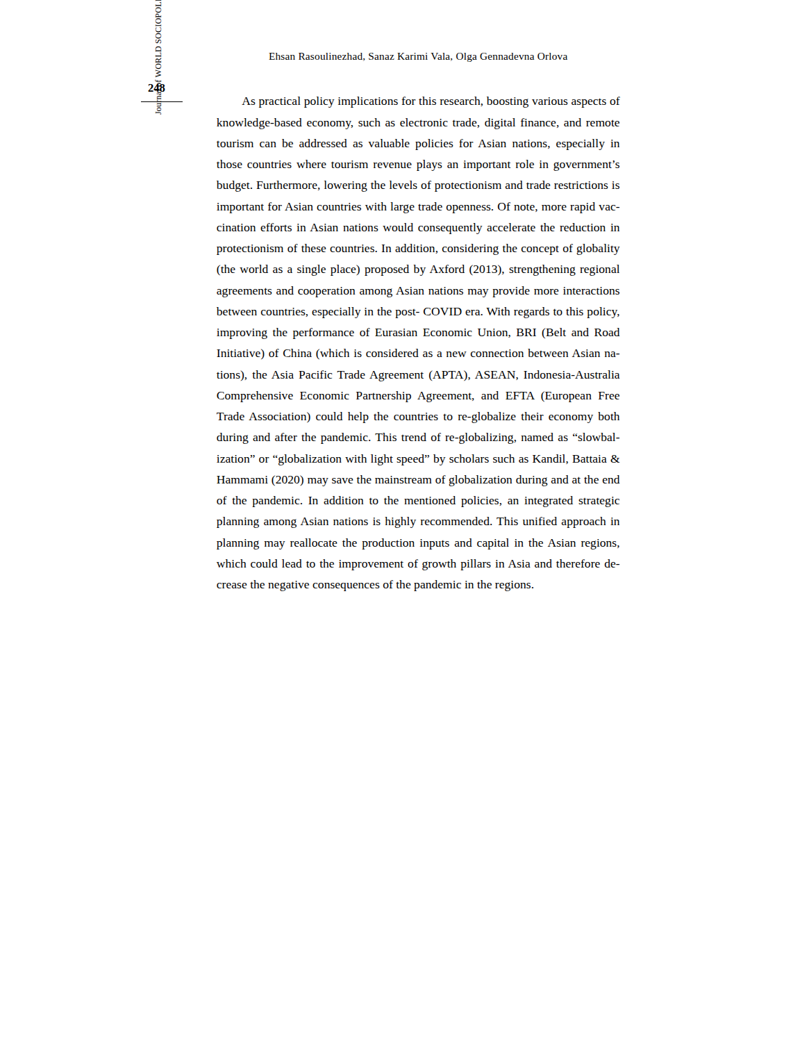Ehsan Rasoulinezhad, Sanaz Karimi Vala, Olga Gennadevna Orlova
248
Journal of WORLD SOCIOPOLITICAL STUDIES| Vol. 5 | No. 2 | Spring 2021
As practical policy implications for this research, boosting various aspects of knowledge-based economy, such as electronic trade, digital finance, and remote tourism can be addressed as valuable policies for Asian nations, especially in those countries where tourism revenue plays an important role in government’s budget. Furthermore, lowering the levels of protectionism and trade restrictions is important for Asian countries with large trade openness. Of note, more rapid vaccination efforts in Asian nations would consequently accelerate the reduction in protectionism of these countries. In addition, considering the concept of globality (the world as a single place) proposed by Axford (2013), strengthening regional agreements and cooperation among Asian nations may provide more interactions between countries, especially in the post- COVID era. With regards to this policy, improving the performance of Eurasian Economic Union, BRI (Belt and Road Initiative) of China (which is considered as a new connection between Asian nations), the Asia Pacific Trade Agreement (APTA), ASEAN, Indonesia-Australia Comprehensive Economic Partnership Agreement, and EFTA (European Free Trade Association) could help the countries to re-globalize their economy both during and after the pandemic. This trend of re-globalizing, named as “slowbalization” or “globalization with light speed” by scholars such as Kandil, Battaia & Hammami (2020) may save the mainstream of globalization during and at the end of the pandemic. In addition to the mentioned policies, an integrated strategic planning among Asian nations is highly recommended. This unified approach in planning may reallocate the production inputs and capital in the Asian regions, which could lead to the improvement of growth pillars in Asia and therefore decrease the negative consequences of the pandemic in the regions.